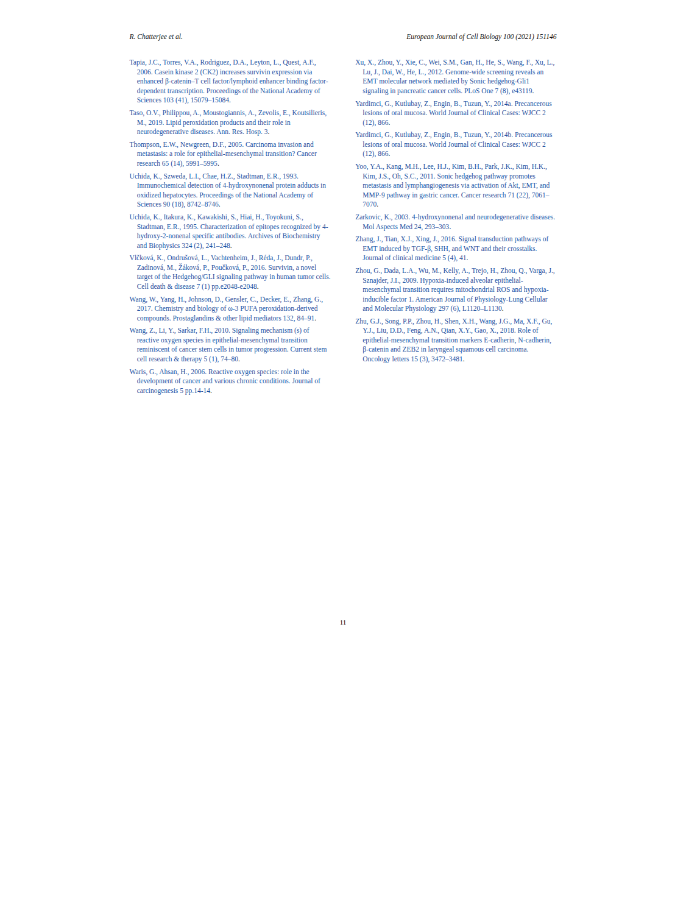R. Chatterjee et al.
European Journal of Cell Biology 100 (2021) 151146
Tapia, J.C., Torres, V.A., Rodriguez, D.A., Leyton, L., Quest, A.F., 2006. Casein kinase 2 (CK2) increases survivin expression via enhanced β-catenin–T cell factor/lymphoid enhancer binding factor-dependent transcription. Proceedings of the National Academy of Sciences 103 (41), 15079–15084.
Taso, O.V., Philippou, A., Moustogiannis, A., Zevolis, E., Koutsilieris, M., 2019. Lipid peroxidation products and their role in neurodegenerative diseases. Ann. Res. Hosp. 3.
Thompson, E.W., Newgreen, D.F., 2005. Carcinoma invasion and metastasis: a role for epithelial-mesenchymal transition? Cancer research 65 (14), 5991–5995.
Uchida, K., Szweda, L.I., Chae, H.Z., Stadtman, E.R., 1993. Immunochemical detection of 4-hydroxynonenal protein adducts in oxidized hepatocytes. Proceedings of the National Academy of Sciences 90 (18), 8742–8746.
Uchida, K., Itakura, K., Kawakishi, S., Hiai, H., Toyokuni, S., Stadtman, E.R., 1995. Characterization of epitopes recognized by 4-hydroxy-2-nonenal specific antibodies. Archives of Biochemistry and Biophysics 324 (2), 241–248.
Vlčková, K., Ondrušová, L., Vachtenheim, J., Réda, J., Dundr, P., Zadinová, M., Žáková, P., Poučková, P., 2016. Survivin, a novel target of the Hedgehog/GLI signaling pathway in human tumor cells. Cell death & disease 7 (1) pp.e2048-e2048.
Wang, W., Yang, H., Johnson, D., Gensler, C., Decker, E., Zhang, G., 2017. Chemistry and biology of ω-3 PUFA peroxidation-derived compounds. Prostaglandins & other lipid mediators 132, 84–91.
Wang, Z., Li, Y., Sarkar, F.H., 2010. Signaling mechanism (s) of reactive oxygen species in epithelial-mesenchymal transition reminiscent of cancer stem cells in tumor progression. Current stem cell research & therapy 5 (1), 74–80.
Waris, G., Ahsan, H., 2006. Reactive oxygen species: role in the development of cancer and various chronic conditions. Journal of carcinogenesis 5 pp.14-14.
Xu, X., Zhou, Y., Xie, C., Wei, S.M., Gan, H., He, S., Wang, F., Xu, L., Lu, J., Dai, W., He, L., 2012. Genome-wide screening reveals an EMT molecular network mediated by Sonic hedgehog-Gli1 signaling in pancreatic cancer cells. PLoS One 7 (8), e43119.
Yardimci, G., Kutlubay, Z., Engin, B., Tuzun, Y., 2014a. Precancerous lesions of oral mucosa. World Journal of Clinical Cases: WJCC 2 (12), 866.
Yardimci, G., Kutlubay, Z., Engin, B., Tuzun, Y., 2014b. Precancerous lesions of oral mucosa. World Journal of Clinical Cases: WJCC 2 (12), 866.
Yoo, Y.A., Kang, M.H., Lee, H.J., Kim, B.H., Park, J.K., Kim, H.K., Kim, J.S., Oh, S.C., 2011. Sonic hedgehog pathway promotes metastasis and lymphangiogenesis via activation of Akt, EMT, and MMP-9 pathway in gastric cancer. Cancer research 71 (22), 7061–7070.
Zarkovic, K., 2003. 4-hydroxynonenal and neurodegenerative diseases. Mol Aspects Med 24, 293–303.
Zhang, J., Tian, X.J., Xing, J., 2016. Signal transduction pathways of EMT induced by TGF-β, SHH, and WNT and their crosstalks. Journal of clinical medicine 5 (4), 41.
Zhou, G., Dada, L.A., Wu, M., Kelly, A., Trejo, H., Zhou, Q., Varga, J., Sznajder, J.I., 2009. Hypoxia-induced alveolar epithelial-mesenchymal transition requires mitochondrial ROS and hypoxia-inducible factor 1. American Journal of Physiology-Lung Cellular and Molecular Physiology 297 (6), L1120–L1130.
Zhu, G.J., Song, P.P., Zhou, H., Shen, X.H., Wang, J.G., Ma, X.F., Gu, Y.J., Liu, D.D., Feng, A.N., Qian, X.Y., Gao, X., 2018. Role of epithelial-mesenchymal transition markers E-cadherin, N-cadherin, β-catenin and ZEB2 in laryngeal squamous cell carcinoma. Oncology letters 15 (3), 3472–3481.
11